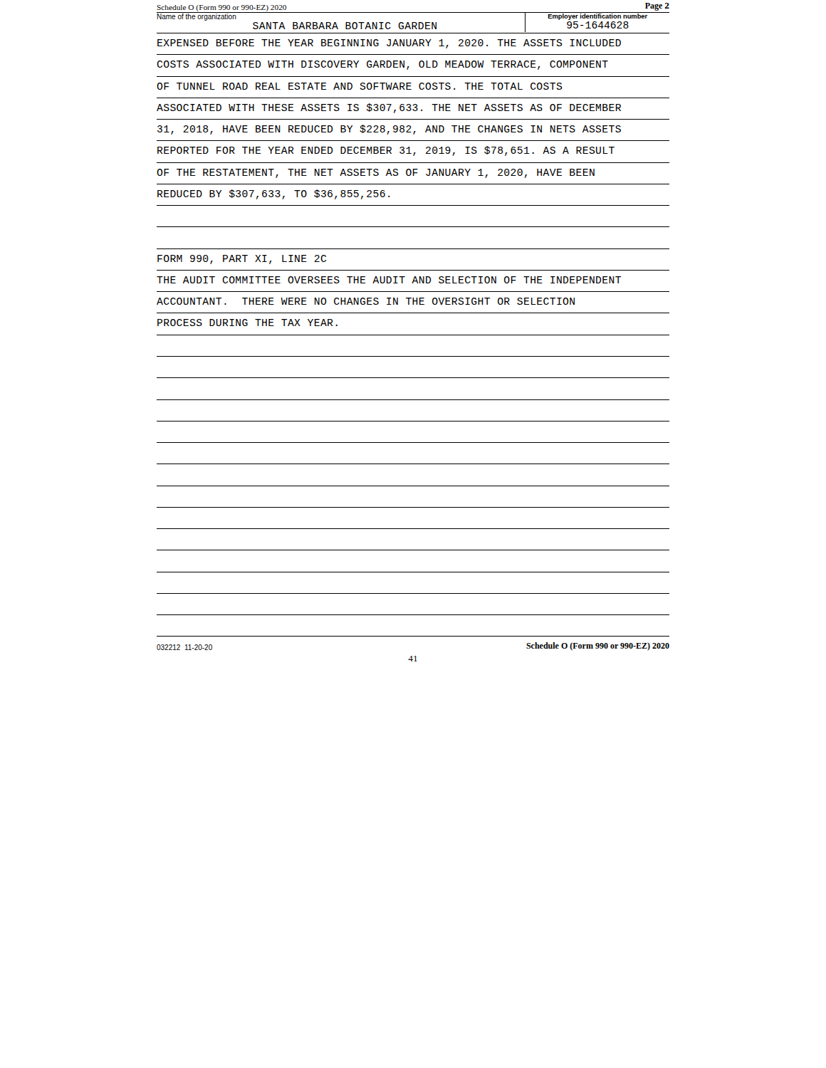Schedule O (Form 990 or 990-EZ) 2020
Page 2
| Name of the organization SANTA BARBARA BOTANIC GARDEN | Employer identification number 95-1644628 |
EXPENSED BEFORE THE YEAR BEGINNING JANUARY 1, 2020. THE ASSETS INCLUDED
COSTS ASSOCIATED WITH DISCOVERY GARDEN, OLD MEADOW TERRACE, COMPONENT
OF TUNNEL ROAD REAL ESTATE AND SOFTWARE COSTS. THE TOTAL COSTS
ASSOCIATED WITH THESE ASSETS IS $307,633. THE NET ASSETS AS OF DECEMBER
31, 2018, HAVE BEEN REDUCED BY $228,982, AND THE CHANGES IN NETS ASSETS
REPORTED FOR THE YEAR ENDED DECEMBER 31, 2019, IS $78,651. AS A RESULT
OF THE RESTATEMENT, THE NET ASSETS AS OF JANUARY 1, 2020, HAVE BEEN
REDUCED BY $307,633, TO $36,855,256.
FORM 990, PART XI, LINE 2C
THE AUDIT COMMITTEE OVERSEES THE AUDIT AND SELECTION OF THE INDEPENDENT
ACCOUNTANT. THERE WERE NO CHANGES IN THE OVERSIGHT OR SELECTION
PROCESS DURING THE TAX YEAR.
032212 11-20-20
Schedule O (Form 990 or 990-EZ) 2020
41